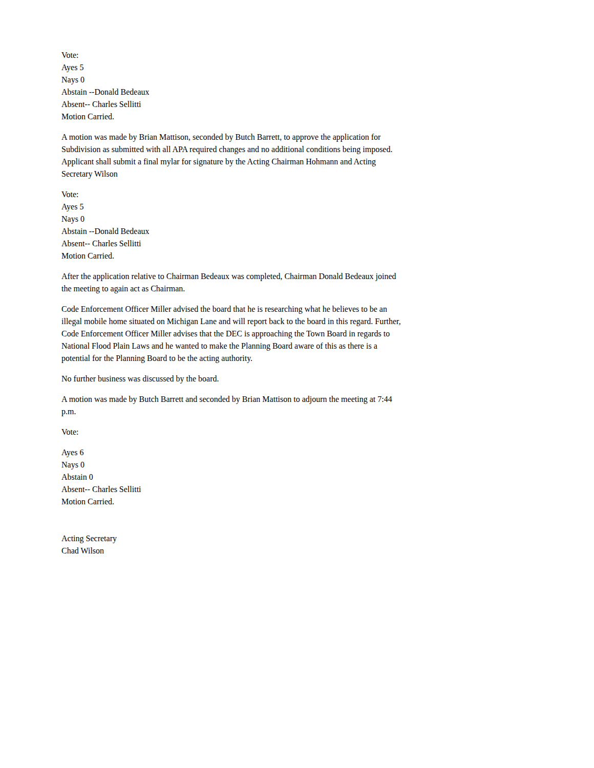Vote:
Ayes 5
Nays 0
Abstain --Donald Bedeaux
Absent-- Charles Sellitti
Motion Carried.
A motion was made by Brian Mattison, seconded by Butch Barrett, to approve the application for Subdivision as submitted with all APA required changes and no additional conditions being imposed. Applicant shall submit a final mylar for signature by the Acting Chairman Hohmann and Acting Secretary Wilson
Vote:
Ayes 5
Nays 0
Abstain --Donald Bedeaux
Absent-- Charles Sellitti
Motion Carried.
After the application relative to Chairman Bedeaux was completed, Chairman Donald Bedeaux joined the meeting to again act as Chairman.
Code Enforcement Officer Miller advised the board that he is researching what he believes to be an illegal mobile home situated on Michigan Lane and will report back to the board in this regard. Further, Code Enforcement Officer Miller advises that the DEC is approaching the Town Board in regards to National Flood Plain Laws and he wanted to make the Planning Board aware of this as there is a potential for the Planning Board to be the acting authority.
No further business was discussed by the board.
A motion was made by Butch Barrett and seconded by Brian Mattison to adjourn the meeting at 7:44 p.m.
Vote:
Ayes 6
Nays 0
Abstain 0
Absent-- Charles Sellitti
Motion Carried.
Acting Secretary
Chad Wilson